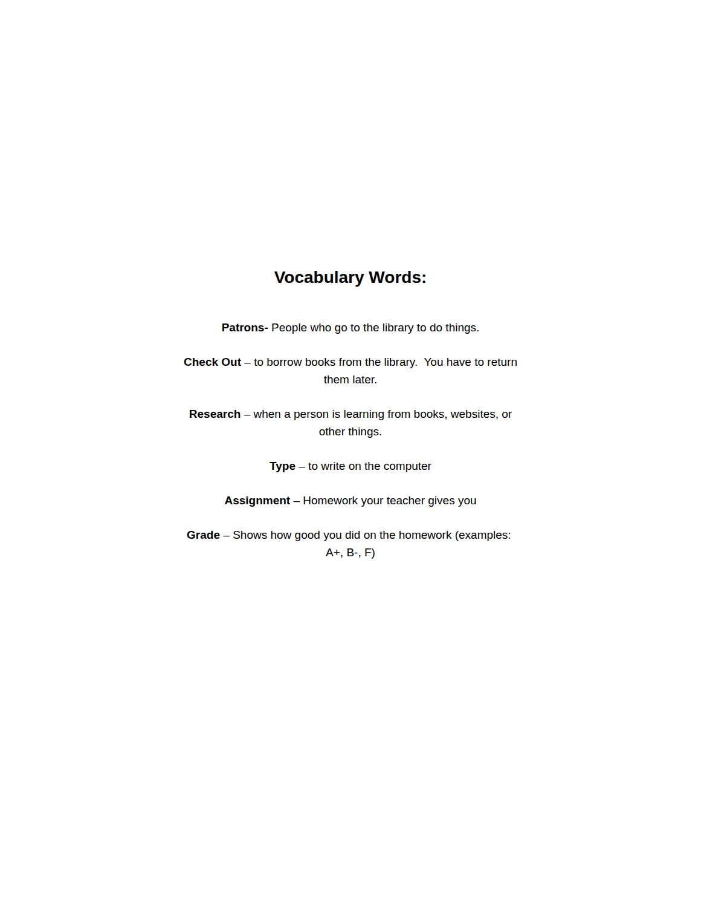Vocabulary Words:
Patrons- People who go to the library to do things.
Check Out – to borrow books from the library. You have to return them later.
Research – when a person is learning from books, websites, or other things.
Type – to write on the computer
Assignment – Homework your teacher gives you
Grade – Shows how good you did on the homework (examples: A+, B-, F)